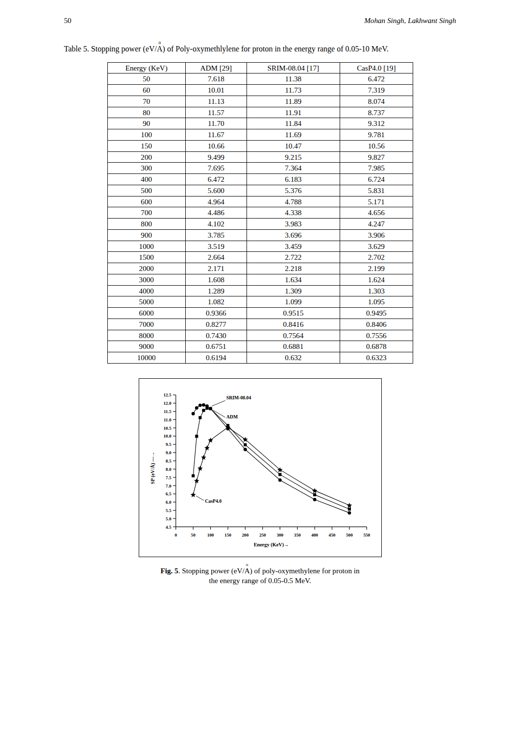50 Mohan Singh, Lakhwant Singh
Table 5. Stopping power (eV/A) of Poly-oxymethlylene for proton in the energy range of 0.05-10 MeV.
| Energy (KeV) | ADM [29] | SRIM-08.04 [17] | CasP4.0 [19] |
| --- | --- | --- | --- |
| 50 | 7.618 | 11.38 | 6.472 |
| 60 | 10.01 | 11.73 | 7.319 |
| 70 | 11.13 | 11.89 | 8.074 |
| 80 | 11.57 | 11.91 | 8.737 |
| 90 | 11.70 | 11.84 | 9.312 |
| 100 | 11.67 | 11.69 | 9.781 |
| 150 | 10.66 | 10.47 | 10.56 |
| 200 | 9.499 | 9.215 | 9.827 |
| 300 | 7.695 | 7.364 | 7.985 |
| 400 | 6.472 | 6.183 | 6.724 |
| 500 | 5.600 | 5.376 | 5.831 |
| 600 | 4.964 | 4.788 | 5.171 |
| 700 | 4.486 | 4.338 | 4.656 |
| 800 | 4.102 | 3.983 | 4.247 |
| 900 | 3.785 | 3.696 | 3.906 |
| 1000 | 3.519 | 3.459 | 3.629 |
| 1500 | 2.664 | 2.722 | 2.702 |
| 2000 | 2.171 | 2.218 | 2.199 |
| 3000 | 1.608 | 1.634 | 1.624 |
| 4000 | 1.289 | 1.309 | 1.303 |
| 5000 | 1.082 | 1.099 | 1.095 |
| 6000 | 0.9366 | 0.9515 | 0.9495 |
| 7000 | 0.8277 | 0.8416 | 0.8406 |
| 8000 | 0.7430 | 0.7564 | 0.7556 |
| 9000 | 0.6751 | 0.6881 | 0.6878 |
| 10000 | 0.6194 | 0.632 | 0.6323 |
4.5 5.0 5.5 6.0 6.5 7.0 7.5 8.0 8.5 9.0 9.5 10.0 10.5 11.0 11.5 12.0 12.5 0 50 100 150 200 250 300 350 400 450 500 550 Energy (KeV)→ SP (eV/Å) —→ SRIM-08.04 ADM CasP4.0
Fig. 5. Stopping power (eV/A) of poly-oxymethylene for proton in
the energy range of 0.05-0.5 MeV.